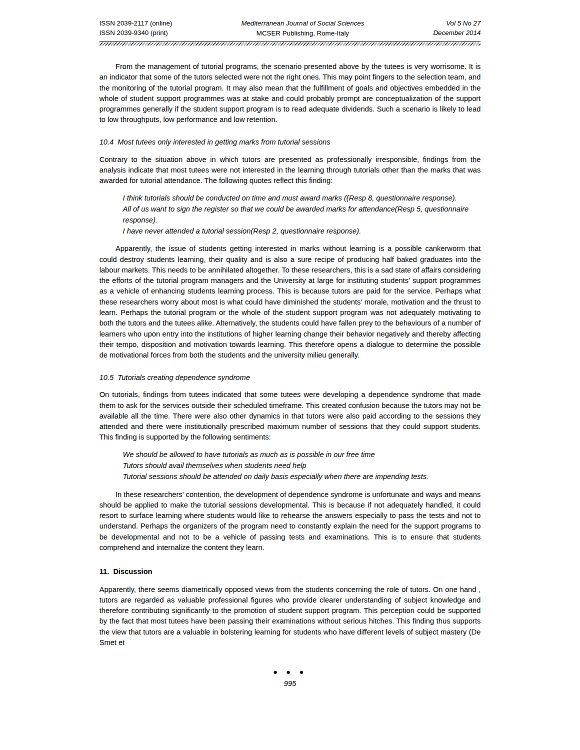ISSN 2039-2117 (online)
ISSN 2039-9340 (print)
Mediterranean Journal of Social Sciences
MCSER Publishing, Rome-Italy
Vol 5 No 27
December 2014
From the management of tutorial programs, the scenario presented above by the tutees is very worrisome. It is an indicator that some of the tutors selected were not the right ones. This may point fingers to the selection team, and the monitoring of the tutorial program. It may also mean that the fulfillment of goals and objectives embedded in the whole of student support programmes was at stake and could probably prompt are conceptualization of the support programmes generally if the student support program is to read adequate dividends. Such a scenario is likely to lead to low throughputs, low performance and low retention.
10.4 Most tutees only interested in getting marks from tutorial sessions
Contrary to the situation above in which tutors are presented as professionally irresponsible, findings from the analysis indicate that most tutees were not interested in the learning through tutorials other than the marks that was awarded for tutorial attendance. The following quotes reflect this finding:
I think tutorials should be conducted on time and must award marks ((Resp 8, questionnaire response).
All of us want to sign the register so that we could be awarded marks for attendance(Resp 5, questionnaire response).
I have never attended a tutorial session(Resp 2, questionnaire response).
Apparently, the issue of students getting interested in marks without learning is a possible cankerworm that could destroy students learning, their quality and is also a sure recipe of producing half baked graduates into the labour markets. This needs to be annihilated altogether. To these researchers, this is a sad state of affairs considering the efforts of the tutorial program managers and the University at large for instituting students' support programmes as a vehicle of enhancing students learning process. This is because tutors are paid for the service. Perhaps what these researchers worry about most is what could have diminished the students' morale, motivation and the thrust to learn. Perhaps the tutorial program or the whole of the student support program was not adequately motivating to both the tutors and the tutees alike. Alternatively, the students could have fallen prey to the behaviours of a number of learners who upon entry into the institutions of higher learning change their behavior negatively and thereby affecting their tempo, disposition and motivation towards learning. This therefore opens a dialogue to determine the possible de motivational forces from both the students and the university milieu generally.
10.5 Tutorials creating dependence syndrome
On tutorials, findings from tutees indicated that some tutees were developing a dependence syndrome that made them to ask for the services outside their scheduled timeframe. This created confusion because the tutors may not be available all the time. There were also other dynamics in that tutors were also paid according to the sessions they attended and there were institutionally prescribed maximum number of sessions that they could support students. This finding is supported by the following sentiments:
We should be allowed to have tutorials as much as is possible in our free time
Tutors should avail themselves when students need help
Tutorial sessions should be attended on daily basis especially when there are impending tests.
In these researchers' contention, the development of dependence syndrome is unfortunate and ways and means should be applied to make the tutorial sessions developmental. This is because if not adequately handled, it could resort to surface learning where students would like to rehearse the answers especially to pass the tests and not to understand. Perhaps the organizers of the program need to constantly explain the need for the support programs to be developmental and not to be a vehicle of passing tests and examinations. This is to ensure that students comprehend and internalize the content they learn.
11. Discussion
Apparently, there seems diametrically opposed views from the students concerning the role of tutors. On one hand , tutors are regarded as valuable professional figures who provide clearer understanding of subject knowledge and therefore contributing significantly to the promotion of student support program. This perception could be supported by the fact that most tutees have been passing their examinations without serious hitches. This finding thus supports the view that tutors are a valuable in bolstering learning for students who have different levels of subject mastery (De Smet et
● ● ●
995